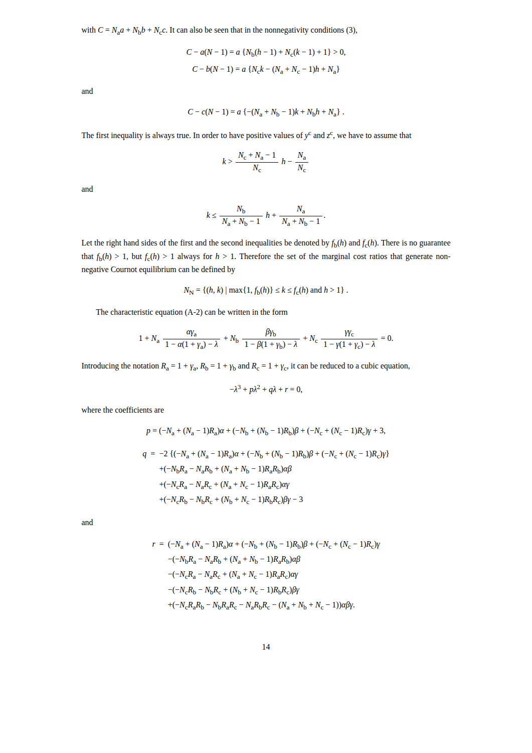with C = Naa + Nbb + Ncc. It can also be seen that in the nonnegativity conditions (3),
C − a(N − 1) = a {Nb(h − 1) + Nc(k − 1) + 1} > 0,
C − b(N − 1) = a {Nck − (Na + Nc − 1)h + Na}
and
C − c(N − 1) = a {−(Na + Nb − 1)k + Nbh + Na} .
The first inequality is always true. In order to have positive values of yc and zc, we have to assume that
k > Nc + Na − 1 Nc h − Na Nc
and
k ≤ Nb Na + Nb − 1 h + Na Na + Nb − 1.
Let the right hand sides of the first and the second inequalities be denoted by fb(h) and fc(h). There is no guarantee that fb(h) > 1, but fc(h) > 1 always for h > 1. Therefore the set of the marginal cost ratios that generate non-negative Cournot equilibrium can be defined by
NN = {(h, k) | max{1, fb(h)} ≤ k ≤ fc(h) and h > 1} .
The characteristic equation (A-2) can be written in the form
1 + Na αγa 1 − α(1 + γa) − λ + Nb βγb 1 − β(1 + γb) − λ + Nc γγc 1 − γ(1 + γc) − λ = 0.
Introducing the notation Ra = 1 + γa, Rb = 1 + γb and Rc = 1 + γc, it can be reduced to a cubic equation,
−λ3 + pλ2 + qλ + r = 0,
where the coefficients are
p = (−Na + (Na − 1)Ra)α + (−Nb + (Nb − 1)Rb)β + (−Nc + (Nc − 1)Rc)γ + 3,
q
=
−2 {(−Na + (Na − 1)Ra)α + (−Nb + (Nb − 1)Rb)β + (−Nc + (Nc − 1)Rc)γ}
+(−NbRa − NaRb + (Na + Nb − 1)RaRb)αβ
+(−NcRa − NaRc + (Na + Nc − 1)RaRc)αγ
+(−NcRb − NbRc + (Nb + Nc − 1)RbRc)βγ − 3
and
r
=
(−Na + (Na − 1)Ra)α + (−Nb + (Nb − 1)Rb)β + (−Nc + (Nc − 1)Rc)γ
−(−NbRa − NaRb + (Na + Nb − 1)RaRb)αβ
−(−NcRa − NaRc + (Na + Nc − 1)RaRc)αγ
−(−NcRb − NbRc + (Nb + Nc − 1)RbRc)βγ
+(−NcRaRb − NbRaRc − NaRbRc − (Na + Nb + Nc − 1))αβγ.
14